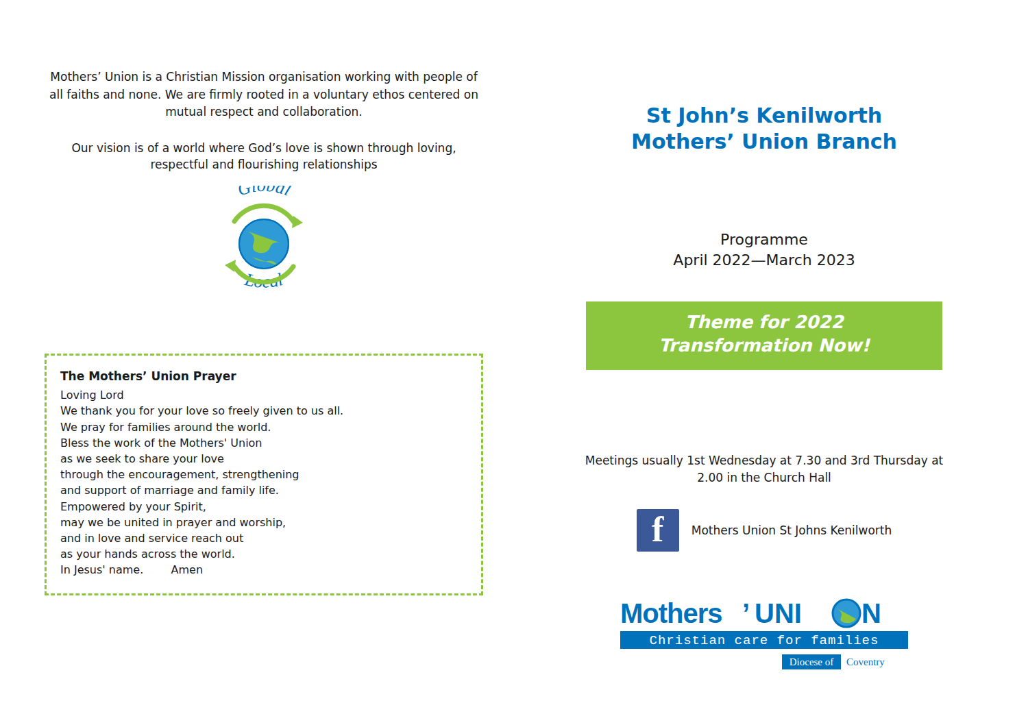Mothers’ Union is a Christian Mission organisation working with people of all faiths and none. We are firmly rooted in a voluntary ethos centered on mutual respect and collaboration.
Our vision is of a world where God’s love is shown through loving, respectful and flourishing relationships
Global Local
The Mothers’ Union Prayer
Loving Lord
We thank you for your love so freely given to us all.
We pray for families around the world.
Bless the work of the Mothers' Union
as we seek to share your love
through the encouragement, strengthening
and support of marriage and family life.
Empowered by your Spirit,
may we be united in prayer and worship,
and in love and service reach out
as your hands across the world.
In Jesus' name. Amen
St John’s Kenilworth
Mothers’ Union Branch
Programme
April 2022—March 2023
Theme for 2022
Transformation Now!
Meetings usually 1st Wednesday at 7.30 and 3rd Thursday at 2.00 in the Church Hall
Mothers Union St Johns Kenilworth
Mothers ’ UNI N Christian care for families Diocese of Coventry